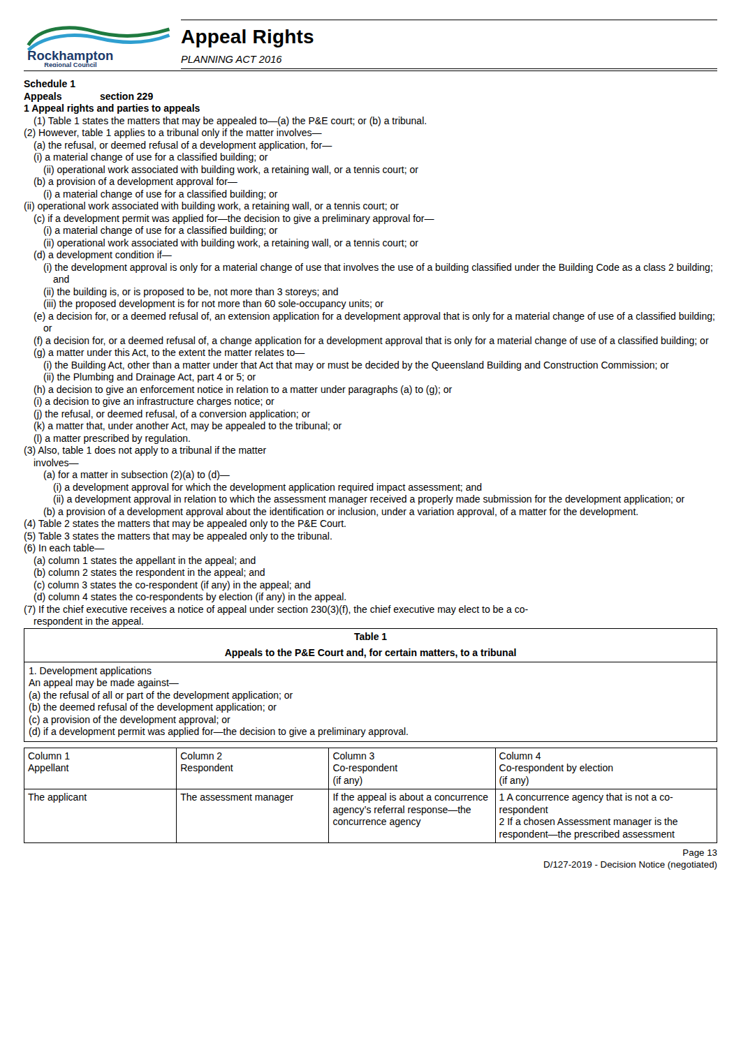Rockhampton Regional Council
Appeal Rights
PLANNING ACT 2016
Schedule 1
Appeals section 229
1 Appeal rights and parties to appeals
(1) Table 1 states the matters that may be appealed to—(a) the P&E court; or (b) a tribunal.
(2) However, table 1 applies to a tribunal only if the matter involves—
(a) the refusal, or deemed refusal of a development application, for—
(i) a material change of use for a classified building; or
(ii) operational work associated with building work, a retaining wall, or a tennis court; or
(b) a provision of a development approval for—
(i) a material change of use for a classified building; or
(ii) operational work associated with building work, a retaining wall, or a tennis court; or
(c) if a development permit was applied for—the decision to give a preliminary approval for—
(i) a material change of use for a classified building; or
(ii) operational work associated with building work, a retaining wall, or a tennis court; or
(d) a development condition if—
(i) the development approval is only for a material change of use that involves the use of a building classified under the Building Code as a class 2 building; and
(ii) the building is, or is proposed to be, not more than 3 storeys; and
(iii) the proposed development is for not more than 60 sole-occupancy units; or
(e) a decision for, or a deemed refusal of, an extension application for a development approval that is only for a material change of use of a classified building; or
(f) a decision for, or a deemed refusal of, a change application for a development approval that is only for a material change of use of a classified building; or
(g) a matter under this Act, to the extent the matter relates to—
(i) the Building Act, other than a matter under that Act that may or must be decided by the Queensland Building and Construction Commission; or
(ii) the Plumbing and Drainage Act, part 4 or 5; or
(h) a decision to give an enforcement notice in relation to a matter under paragraphs (a) to (g); or
(i) a decision to give an infrastructure charges notice; or
(j) the refusal, or deemed refusal, of a conversion application; or
(k) a matter that, under another Act, may be appealed to the tribunal; or
(l) a matter prescribed by regulation.
(3) Also, table 1 does not apply to a tribunal if the matter
involves—
(a) for a matter in subsection (2)(a) to (d)—
(i) a development approval for which the development application required impact assessment; and
(ii) a development approval in relation to which the assessment manager received a properly made submission for the development application; or
(b) a provision of a development approval about the identification or inclusion, under a variation approval, of a matter for the development.
(4) Table 2 states the matters that may be appealed only to the P&E Court.
(5) Table 3 states the matters that may be appealed only to the tribunal.
(6) In each table—
(a) column 1 states the appellant in the appeal; and
(b) column 2 states the respondent in the appeal; and
(c) column 3 states the co-respondent (if any) in the appeal; and
(d) column 4 states the co-respondents by election (if any) in the appeal.
(7) If the chief executive receives a notice of appeal under section 230(3)(f), the chief executive may elect to be a co-
respondent in the appeal.
Table 1
Appeals to the P&E Court and, for certain matters, to a tribunal
1. Development applications
An appeal may be made against—
(a) the refusal of all or part of the development application; or
(b) the deemed refusal of the development application; or
(c) a provision of the development approval; or
(d) if a development permit was applied for—the decision to give a preliminary approval.
| Column 1 Appellant | Column 2 Respondent | Column 3 Co-respondent (if any) | Column 4 Co-respondent by election (if any) |
| The applicant | The assessment manager | If the appeal is about a concurrence agency’s referral response—the concurrence agency | 1 A concurrence agency that is not a co-respondent 2 If a chosen Assessment manager is the respondent—the prescribed assessment |
Page 13
D/127-2019 - Decision Notice (negotiated)